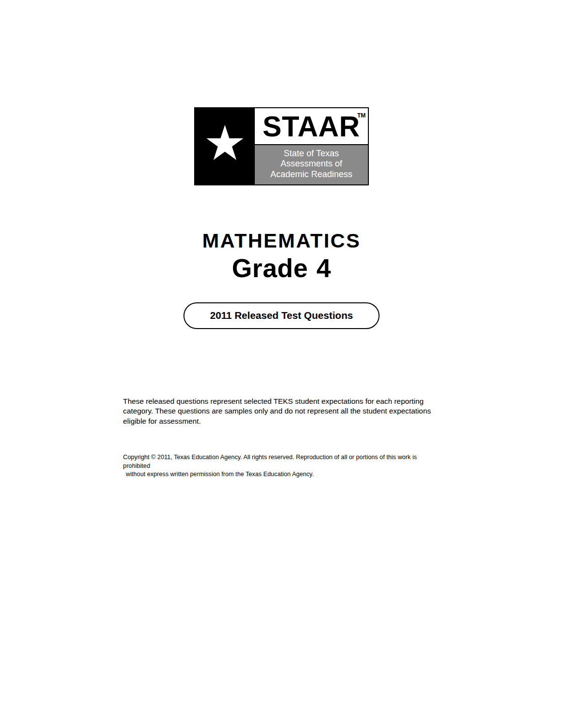★
STAARTM
State of Texas
Assessments of
Academic Readiness
MATHEMATICS
Grade 4
2011 Released Test Questions
These released questions represent selected TEKS student expectations for each reporting category. These questions are samples only and do not represent all the student expectations eligible for assessment.
Copyright © 2011, Texas Education Agency. All rights reserved. Reproduction of all or portions of this work is prohibited without express written permission from the Texas Education Agency.